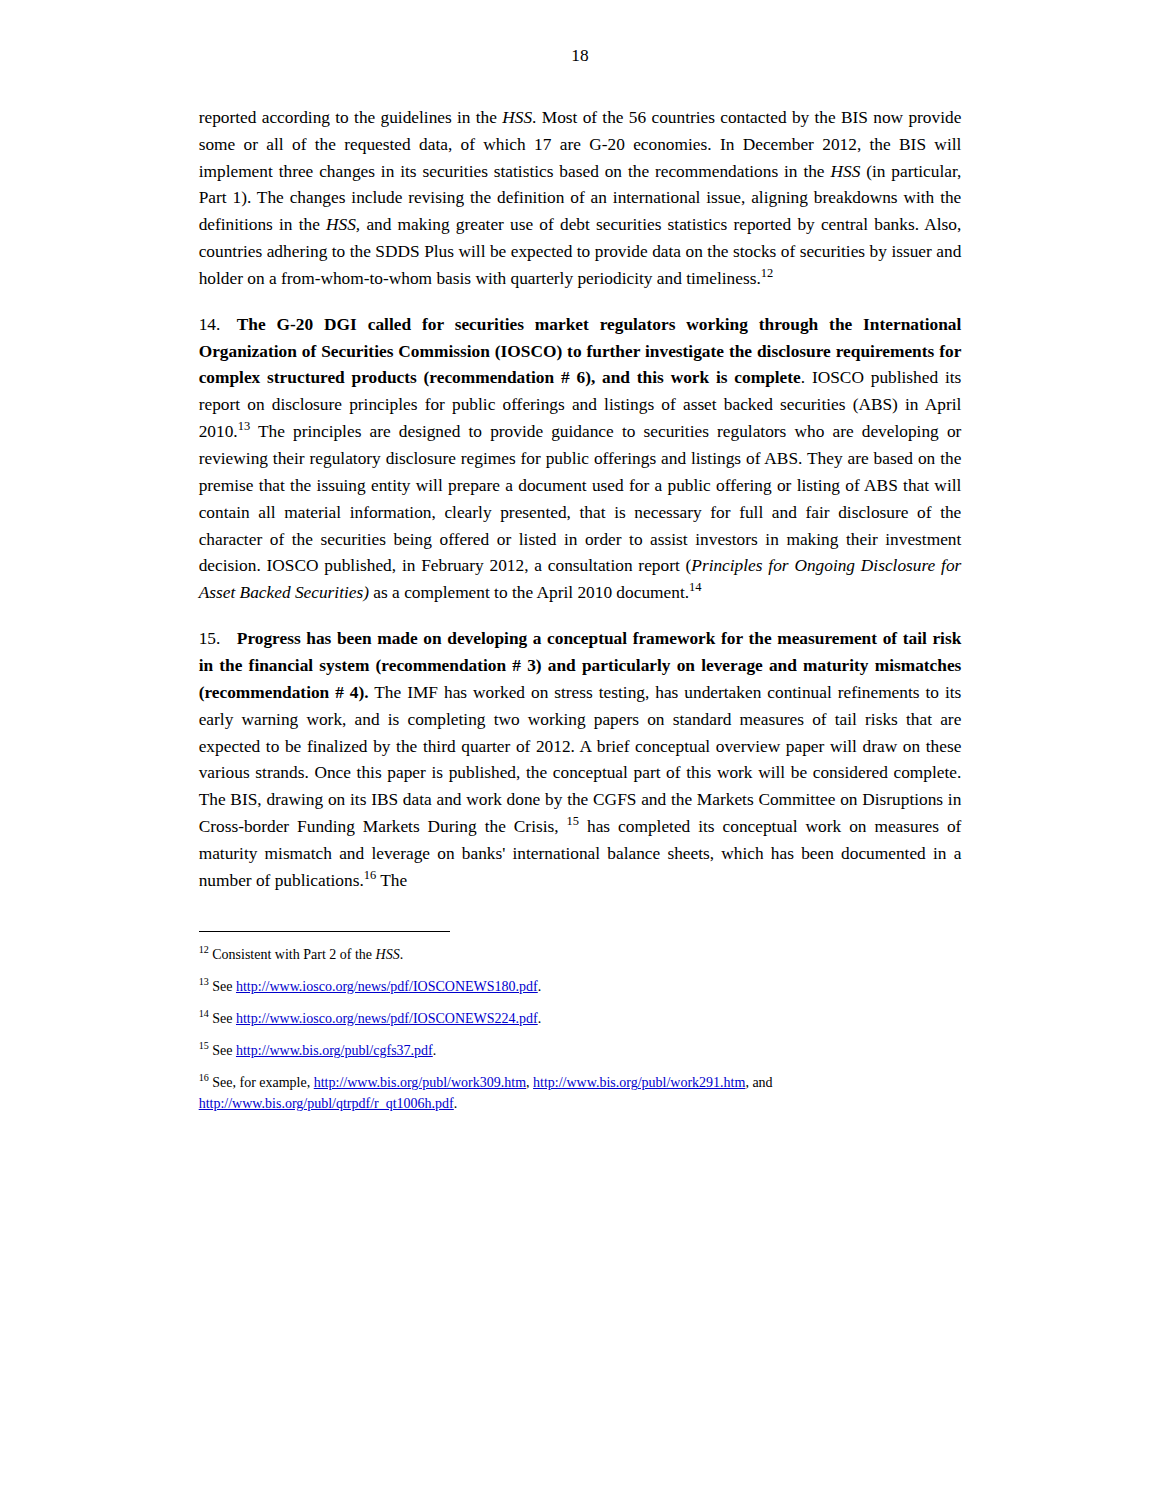18
reported according to the guidelines in the HSS. Most of the 56 countries contacted by the BIS now provide some or all of the requested data, of which 17 are G-20 economies. In December 2012, the BIS will implement three changes in its securities statistics based on the recommendations in the HSS (in particular, Part 1). The changes include revising the definition of an international issue, aligning breakdowns with the definitions in the HSS, and making greater use of debt securities statistics reported by central banks. Also, countries adhering to the SDDS Plus will be expected to provide data on the stocks of securities by issuer and holder on a from-whom-to-whom basis with quarterly periodicity and timeliness.12
14. The G-20 DGI called for securities market regulators working through the International Organization of Securities Commission (IOSCO) to further investigate the disclosure requirements for complex structured products (recommendation # 6), and this work is complete. IOSCO published its report on disclosure principles for public offerings and listings of asset backed securities (ABS) in April 2010.13 The principles are designed to provide guidance to securities regulators who are developing or reviewing their regulatory disclosure regimes for public offerings and listings of ABS. They are based on the premise that the issuing entity will prepare a document used for a public offering or listing of ABS that will contain all material information, clearly presented, that is necessary for full and fair disclosure of the character of the securities being offered or listed in order to assist investors in making their investment decision. IOSCO published, in February 2012, a consultation report (Principles for Ongoing Disclosure for Asset Backed Securities) as a complement to the April 2010 document.14
15. Progress has been made on developing a conceptual framework for the measurement of tail risk in the financial system (recommendation # 3) and particularly on leverage and maturity mismatches (recommendation # 4). The IMF has worked on stress testing, has undertaken continual refinements to its early warning work, and is completing two working papers on standard measures of tail risks that are expected to be finalized by the third quarter of 2012. A brief conceptual overview paper will draw on these various strands. Once this paper is published, the conceptual part of this work will be considered complete. The BIS, drawing on its IBS data and work done by the CGFS and the Markets Committee on Disruptions in Cross-border Funding Markets During the Crisis, 15 has completed its conceptual work on measures of maturity mismatch and leverage on banks' international balance sheets, which has been documented in a number of publications.16 The
12 Consistent with Part 2 of the HSS.
13 See http://www.iosco.org/news/pdf/IOSCONEWS180.pdf.
14 See http://www.iosco.org/news/pdf/IOSCONEWS224.pdf.
15 See http://www.bis.org/publ/cgfs37.pdf.
16 See, for example, http://www.bis.org/publ/work309.htm, http://www.bis.org/publ/work291.htm, and http://www.bis.org/publ/qtrpdf/r_qt1006h.pdf.